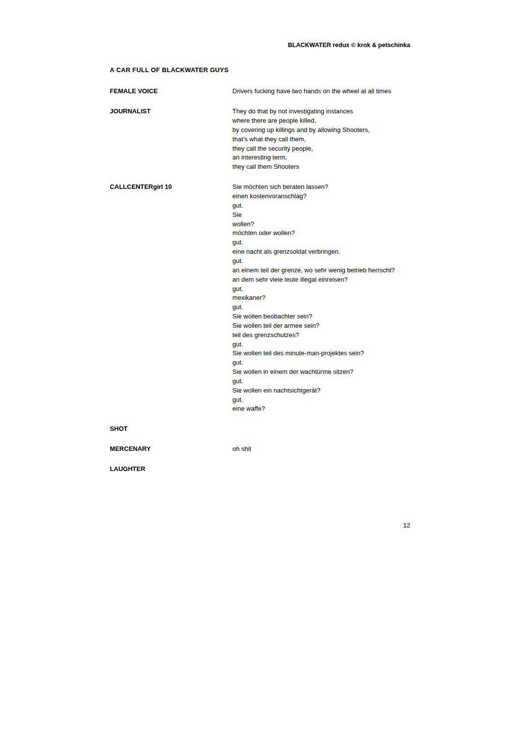BLACKWATER redux © krok & petschinka
A CAR FULL OF BLACKWATER GUYS
FEMALE VOICE
Drivers fucking have two hands on the wheel at all times
JOURNALIST
They do that by not investigating instances
where there are people killed,
by covering up killings and by allowing Shooters,
that’s what they call them,
they call the security people,
an interesting term,
they call them Shooters
CALLCENTERgirl 10
Sie möchten sich beraten lassen?
einen kostenvoranschlag?
gut.
Sie
wollen?
möchten oder wollen?
gut.
eine nacht als grenzsoldat verbringen.
gut.
an einem teil der grenze, wo sehr wenig betrieb herrscht?
an dem sehr viele leute illegal einreisen?
gut.
mexikaner?
gut.
Sie wollen beobachter sein?
Sie wollen teil der armee sein?
teil des grenzschutzes?
gut.
Sie wollen teil des minute-man-projektes sein?
gut.
Sie wollen in einem der wachtürme sitzen?
gut.
Sie wollen ein nachtsichtgerät?
gut.
eine waffe?
SHOT
MERCENARY
oh shit
LAUGHTER
12